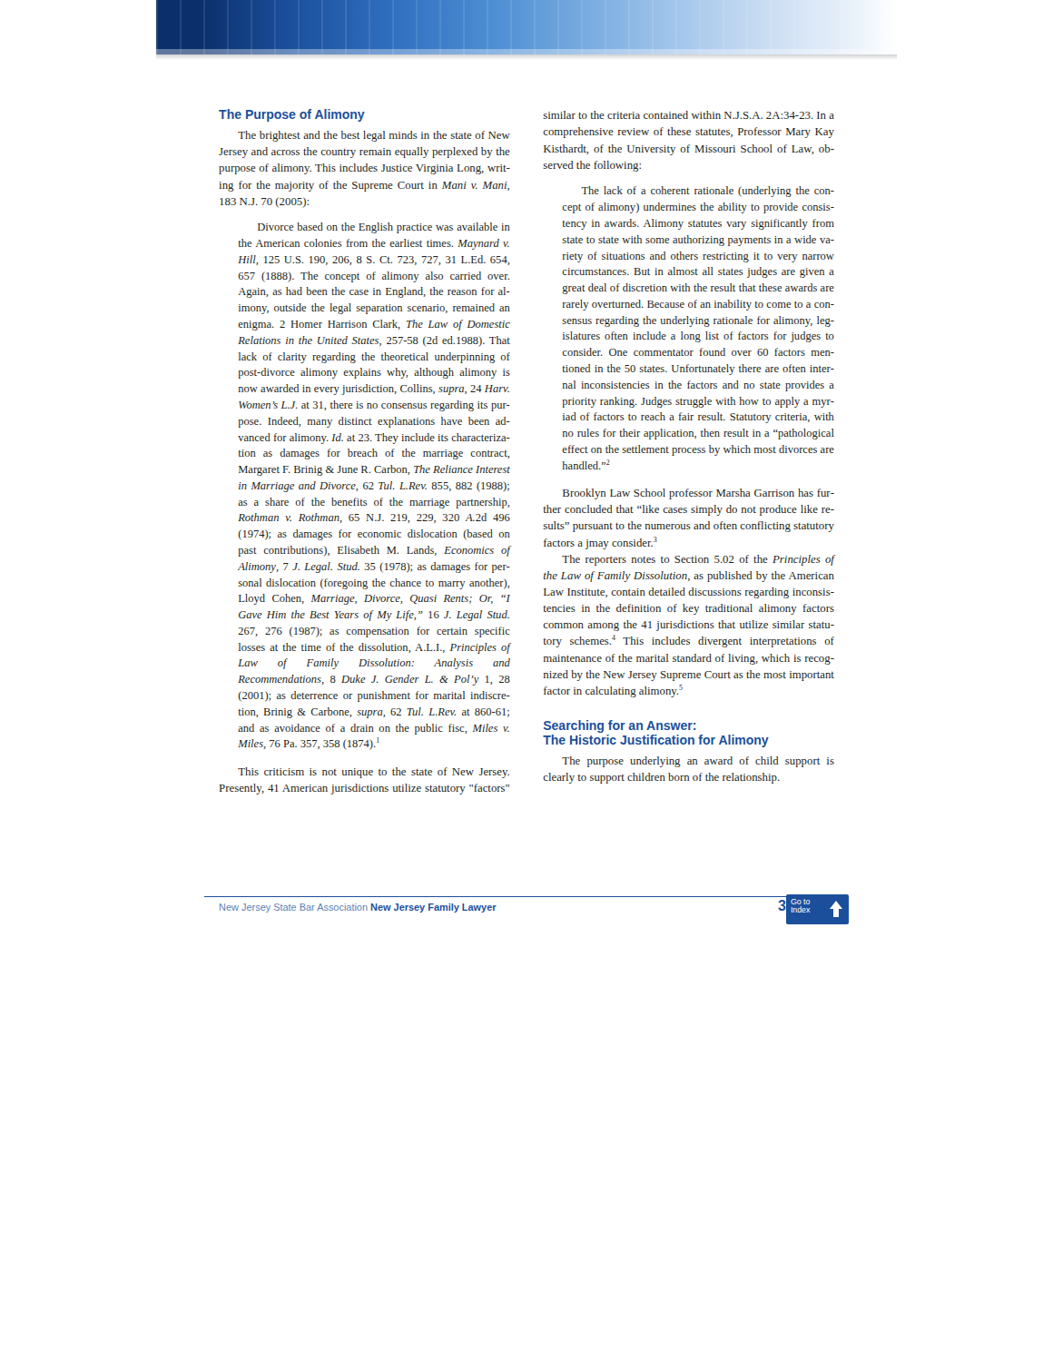The Purpose of Alimony
The brightest and the best legal minds in the state of New Jersey and across the country remain equally perplexed by the purpose of alimony. This includes Justice Virginia Long, writing for the majority of the Supreme Court in Mani v. Mani, 183 N.J. 70 (2005):
Divorce based on the English practice was available in the American colonies from the earliest times. Maynard v. Hill, 125 U.S. 190, 206, 8 S. Ct. 723, 727, 31 L.Ed. 654, 657 (1888). The concept of alimony also carried over. Again, as had been the case in England, the reason for alimony, outside the legal separation scenario, remained an enigma. 2 Homer Harrison Clark, The Law of Domestic Relations in the United States, 257-58 (2d ed.1988). That lack of clarity regarding the theoretical underpinning of post-divorce alimony explains why, although alimony is now awarded in every jurisdiction, Collins, supra, 24 Harv. Women’s L.J. at 31, there is no consensus regarding its purpose. Indeed, many distinct explanations have been advanced for alimony. Id. at 23. They include its characterization as damages for breach of the marriage contract, Margaret F. Brinig & June R. Carbon, The Reliance Interest in Marriage and Divorce, 62 Tul. L.Rev. 855, 882 (1988); as a share of the benefits of the marriage partnership, Rothman v. Rothman, 65 N.J. 219, 229, 320 A. 2d 496 (1974); as damages for economic dislocation (based on past contributions), Elisabeth M. Lands, Economics of Alimony, 7 J. Legal. Stud. 35 (1978); as damages for personal dislocation (foregoing the chance to marry another), Lloyd Cohen, Marriage, Divorce, Quasi Rents; Or, “I Gave Him the Best Years of My Life,” 16 J. Legal Stud. 267, 276 (1987); as compensation for certain specific losses at the time of the dissolution, A.L.I., Principles of Law of Family Dissolution: Analysis and Recommendations, 8 Duke J. Gender L. & Pol’y 1, 28 (2001); as deterrence or punishment for marital indiscretion, Brinig & Carbone, supra, 62 Tul. L.Rev. at 860-61; and as avoidance of a drain on the public fisc, Miles v. Miles, 76 Pa. 357, 358 (1874).1
This criticism is not unique to the state of New Jersey. Presently, 41 American jurisdictions utilize statutory "factors" similar to the criteria contained within N.J.S.A. 2A:34-23. In a comprehensive review of these statutes, Professor Mary Kay Kisthardt, of the University of Missouri School of Law, observed the following:
The lack of a coherent rationale (underlying the concept of alimony) undermines the ability to provide consistency in awards. Alimony statutes vary significantly from state to state with some authorizing payments in a wide variety of situations and others restricting it to very narrow circumstances. But in almost all states judges are given a great deal of discretion with the result that these awards are rarely overturned. Because of an inability to come to a consensus regarding the underlying rationale for alimony, legislatures often include a long list of factors for judges to consider. One commentator found over 60 factors mentioned in the 50 states. Unfortunately there are often internal inconsistencies in the factors and no state provides a priority ranking. Judges struggle with how to apply a myriad of factors to reach a fair result. Statutory criteria, with no rules for their application, then result in a “pathological effect on the settlement process by which most divorces are handled.”2
Brooklyn Law School professor Marsha Garrison has further concluded that “like cases simply do not produce like results” pursuant to the numerous and often conflicting statutory factors a jmay consider.3
The reporters notes to Section 5.02 of the Principles of the Law of Family Dissolution, as published by the American Law Institute, contain detailed discussions regarding inconsistencies in the definition of key traditional alimony factors common among the 41 jurisdictions that utilize similar statutory schemes.4 This includes divergent interpretations of maintenance of the marital standard of living, which is recognized by the New Jersey Supreme Court as the most important factor in calculating alimony.5
Searching for an Answer:
The Historic Justification for Alimony
The purpose underlying an award of child support is clearly to support children born of the relationship.
New Jersey State Bar Association New Jersey Family Lawyer
32
Go to
Index